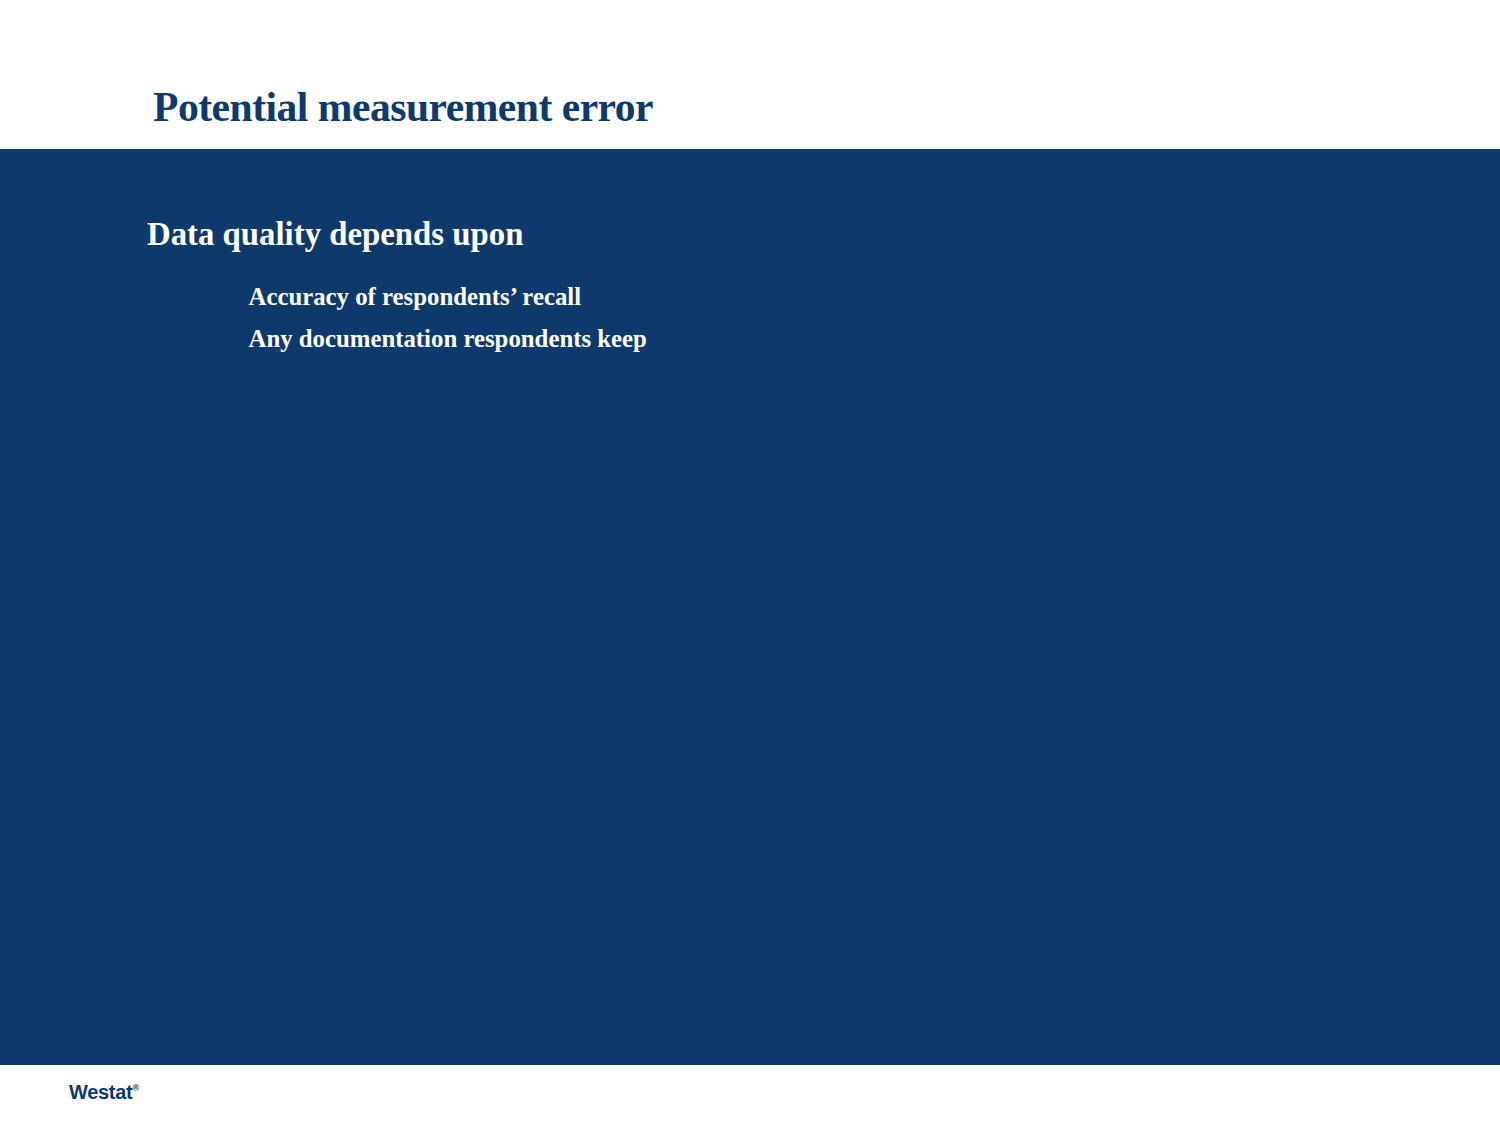Potential measurement error
Data quality depends upon
Accuracy of respondents’ recall
Any documentation respondents keep
Westat®